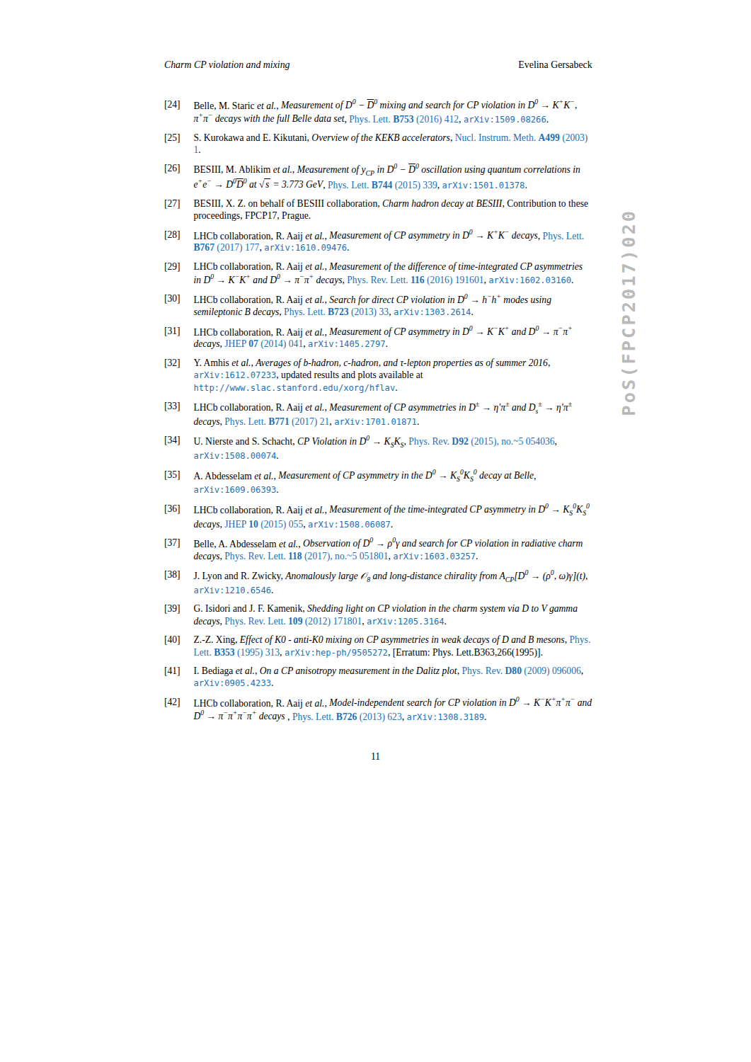Charm CP violation and mixing
Evelina Gersabeck
PoS(FPCP2017)020
[24] Belle, M. Staric et al., Measurement of D0 − D0 mixing and search for CP violation in D0 → K+K−, π+π− decays with the full Belle data set, Phys. Lett. B753 (2016) 412, arXiv:1509.08266.
[25] S. Kurokawa and E. Kikutani, Overview of the KEKB accelerators, Nucl. Instrum. Meth. A499 (2003) 1.
[26] BESIII, M. Ablikim et al., Measurement of yCP in D0 − D0 oscillation using quantum correlations in e+e− → D0D0 at √s = 3.773 GeV, Phys. Lett. B744 (2015) 339, arXiv:1501.01378.
[27] BESIII, X. Z. on behalf of BESIII collaboration, Charm hadron decay at BESIII, Contribution to these proceedings, FPCP17, Prague.
[28] LHCb collaboration, R. Aaij et al., Measurement of CP asymmetry in D0 → K+K− decays, Phys. Lett. B767 (2017) 177, arXiv:1610.09476.
[29] LHCb collaboration, R. Aaij et al., Measurement of the difference of time-integrated CP asymmetries in D0 → K−K+ and D0 → π−π+ decays, Phys. Rev. Lett. 116 (2016) 191601, arXiv:1602.03160.
[30] LHCb collaboration, R. Aaij et al., Search for direct CP violation in D0 → h−h+ modes using semileptonic B decays, Phys. Lett. B723 (2013) 33, arXiv:1303.2614.
[31] LHCb collaboration, R. Aaij et al., Measurement of CP asymmetry in D0 → K−K+ and D0 → π−π+ decays, JHEP 07 (2014) 041, arXiv:1405.2797.
[32] Y. Amhis et al., Averages of b-hadron, c-hadron, and τ-lepton properties as of summer 2016, arXiv:1612.07233, updated results and plots available at http://www.slac.stanford.edu/xorg/hflav.
[33] LHCb collaboration, R. Aaij et al., Measurement of CP asymmetries in D± → η′π± and Ds± → η′π± decays, Phys. Lett. B771 (2017) 21, arXiv:1701.01871.
[34] U. Nierste and S. Schacht, CP Violation in D0 → KSKS, Phys. Rev. D92 (2015), no.~5 054036, arXiv:1508.00074.
[35] A. Abdesselam et al., Measurement of CP asymmetry in the D0 → KS0KS0 decay at Belle, arXiv:1609.06393.
[36] LHCb collaboration, R. Aaij et al., Measurement of the time-integrated CP asymmetry in D0 → KS0KS0 decays, JHEP 10 (2015) 055, arXiv:1508.06087.
[37] Belle, A. Abdesselam et al., Observation of D0 → ρ0γ and search for CP violation in radiative charm decays, Phys. Rev. Lett. 118 (2017), no.~5 051801, arXiv:1603.03257.
[38] J. Lyon and R. Zwicky, Anomalously large 𝒪8 and long-distance chirality from ACP[D0 → (ρ0, ω)γ](t), arXiv:1210.6546.
[39] G. Isidori and J. F. Kamenik, Shedding light on CP violation in the charm system via D to V gamma decays, Phys. Rev. Lett. 109 (2012) 171801, arXiv:1205.3164.
[40] Z.-Z. Xing, Effect of K0 - anti-K0 mixing on CP asymmetries in weak decays of D and B mesons, Phys. Lett. B353 (1995) 313, arXiv:hep-ph/9505272, [Erratum: Phys. Lett.B363,266(1995)].
[41] I. Bediaga et al., On a CP anisotropy measurement in the Dalitz plot, Phys. Rev. D80 (2009) 096006, arXiv:0905.4233.
[42] LHCb collaboration, R. Aaij et al., Model-independent search for CP violation in D0 → K−K+π+π− and D0 → π−π+π−π+ decays , Phys. Lett. B726 (2013) 623, arXiv:1308.3189.
11